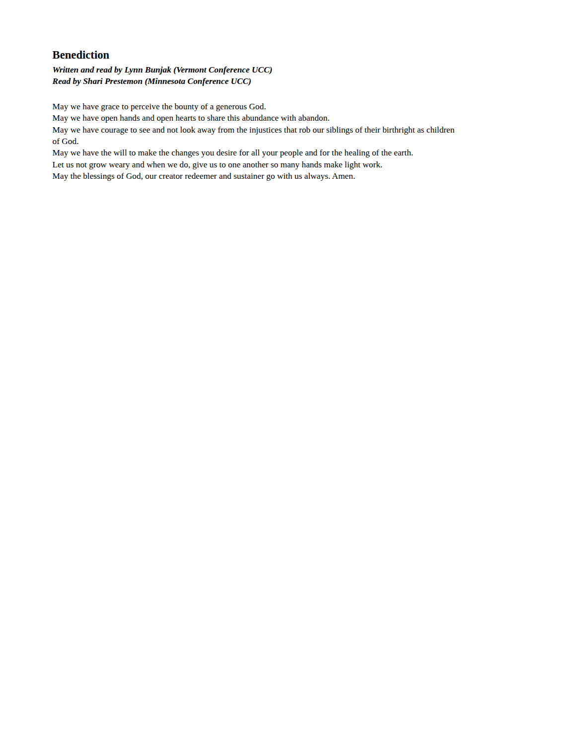Benediction
Written and read by Lynn Bunjak (Vermont Conference UCC)
Read by Shari Prestemon (Minnesota Conference UCC)
May we have grace to perceive the bounty of a generous God.
May we have open hands and open hearts to share this abundance with abandon.
May we have courage to see and not look away from the injustices that rob our siblings of their birthright as children of God.
May we have the will to make the changes you desire for all your people and for the healing of the earth.
Let us not grow weary and when we do, give us to one another so many hands make light work.
May the blessings of God, our creator redeemer and sustainer go with us always. Amen.